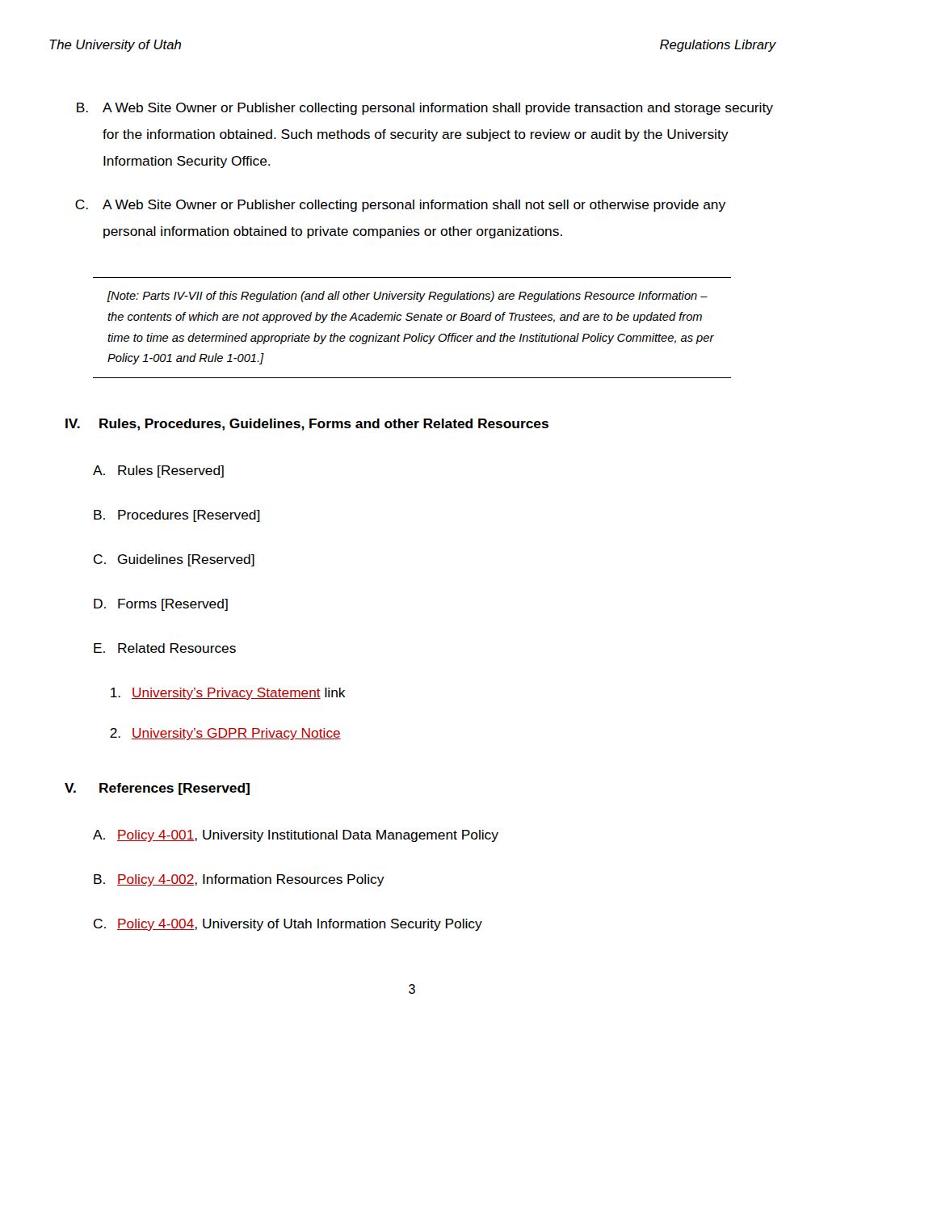The University of Utah Regulations Library
A Web Site Owner or Publisher collecting personal information shall provide transaction and storage security for the information obtained. Such methods of security are subject to review or audit by the University Information Security Office.
A Web Site Owner or Publisher collecting personal information shall not sell or otherwise provide any personal information obtained to private companies or other organizations.
[Note: Parts IV-VII of this Regulation (and all other University Regulations) are Regulations Resource Information – the contents of which are not approved by the Academic Senate or Board of Trustees, and are to be updated from time to time as determined appropriate by the cognizant Policy Officer and the Institutional Policy Committee, as per Policy 1-001 and Rule 1-001.]
IV. Rules, Procedures, Guidelines, Forms and other Related Resources
A. Rules [Reserved]
B. Procedures [Reserved]
C. Guidelines [Reserved]
D. Forms [Reserved]
E. Related Resources
University’s Privacy Statement link
University’s GDPR Privacy Notice
V. References [Reserved]
A. Policy 4-001, University Institutional Data Management Policy
B. Policy 4-002, Information Resources Policy
C. Policy 4-004, University of Utah Information Security Policy
3